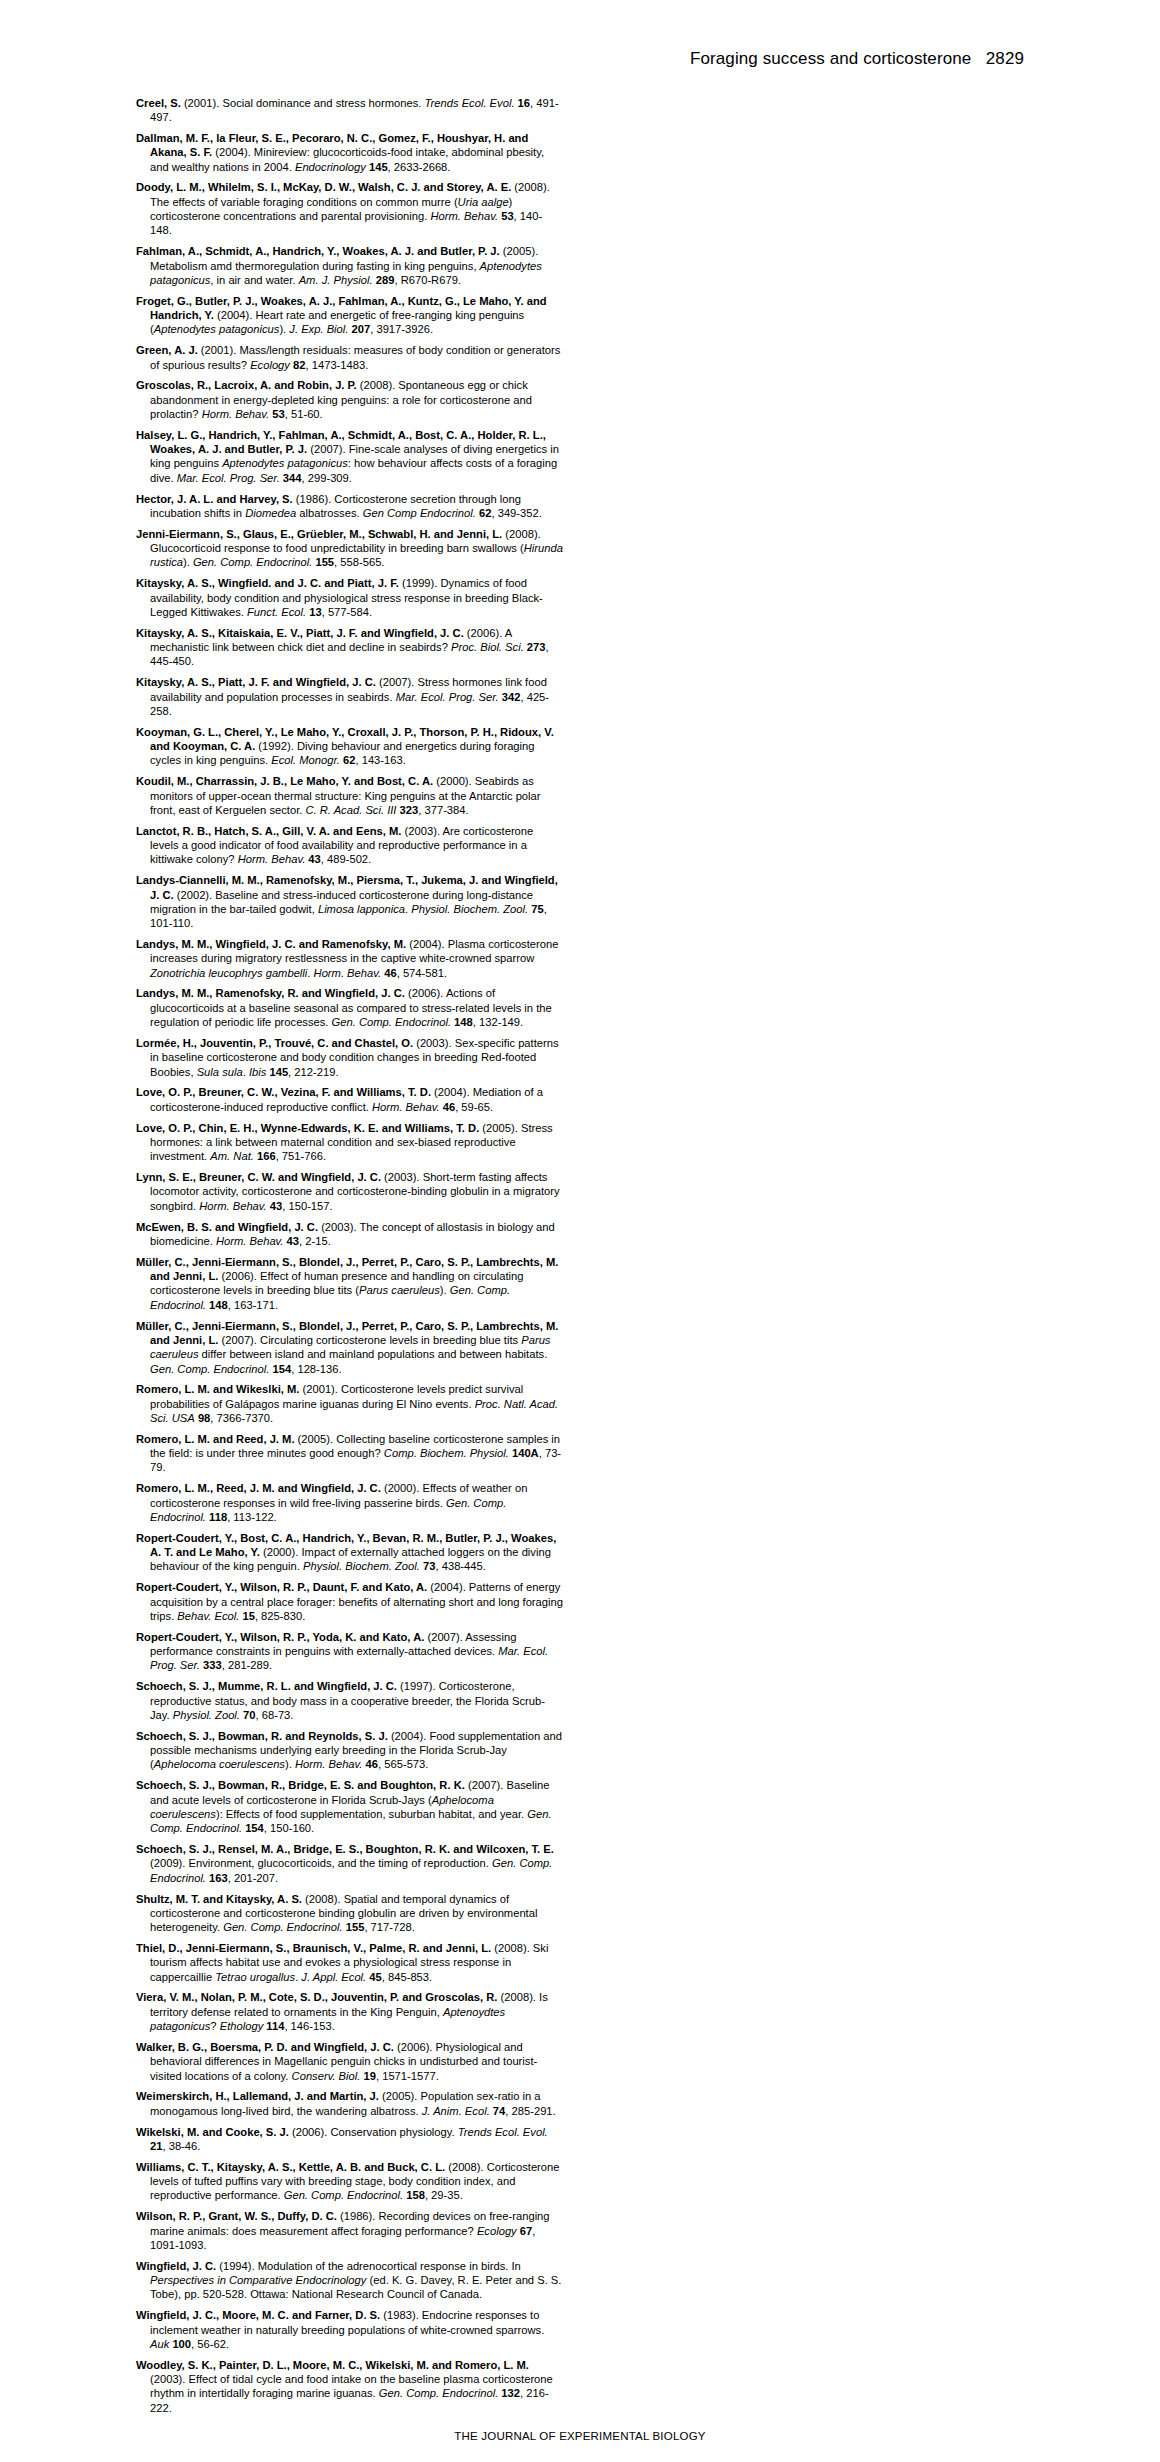Foraging success and corticosterone 2829
Creel, S. (2001). Social dominance and stress hormones. Trends Ecol. Evol. 16, 491-497.
Dallman, M. F., la Fleur, S. E., Pecoraro, N. C., Gomez, F., Houshyar, H. and Akana, S. F. (2004). Minireview: glucocorticoids-food intake, abdominal pbesity, and wealthy nations in 2004. Endocrinology 145, 2633-2668.
Doody, L. M., Whilelm, S. I., McKay, D. W., Walsh, C. J. and Storey, A. E. (2008). The effects of variable foraging conditions on common murre (Uria aalge) corticosterone concentrations and parental provisioning. Horm. Behav. 53, 140-148.
Fahlman, A., Schmidt, A., Handrich, Y., Woakes, A. J. and Butler, P. J. (2005). Metabolism amd thermoregulation during fasting in king penguins, Aptenodytes patagonicus, in air and water. Am. J. Physiol. 289, R670-R679.
Froget, G., Butler, P. J., Woakes, A. J., Fahlman, A., Kuntz, G., Le Maho, Y. and Handrich, Y. (2004). Heart rate and energetic of free-ranging king penguins (Aptenodytes patagonicus). J. Exp. Biol. 207, 3917-3926.
Green, A. J. (2001). Mass/length residuals: measures of body condition or generators of spurious results? Ecology 82, 1473-1483.
Groscolas, R., Lacroix, A. and Robin, J. P. (2008). Spontaneous egg or chick abandonment in energy-depleted king penguins: a role for corticosterone and prolactin? Horm. Behav. 53, 51-60.
Halsey, L. G., Handrich, Y., Fahlman, A., Schmidt, A., Bost, C. A., Holder, R. L., Woakes, A. J. and Butler, P. J. (2007). Fine-scale analyses of diving energetics in king penguins Aptenodytes patagonicus: how behaviour affects costs of a foraging dive. Mar. Ecol. Prog. Ser. 344, 299-309.
Hector, J. A. L. and Harvey, S. (1986). Corticosterone secretion through long incubation shifts in Diomedea albatrosses. Gen Comp Endocrinol. 62, 349-352.
Jenni-Eiermann, S., Glaus, E., Grüebler, M., Schwabl, H. and Jenni, L. (2008). Glucocorticoid response to food unpredictability in breeding barn swallows (Hirunda rustica). Gen. Comp. Endocrinol. 155, 558-565.
Kitaysky, A. S., Wingfield. and J. C. and Piatt, J. F. (1999). Dynamics of food availability, body condition and physiological stress response in breeding Black-Legged Kittiwakes. Funct. Ecol. 13, 577-584.
Kitaysky, A. S., Kitaiskaia, E. V., Piatt, J. F. and Wingfield, J. C. (2006). A mechanistic link between chick diet and decline in seabirds? Proc. Biol. Sci. 273, 445-450.
Kitaysky, A. S., Piatt, J. F. and Wingfield, J. C. (2007). Stress hormones link food availability and population processes in seabirds. Mar. Ecol. Prog. Ser. 342, 425-258.
Kooyman, G. L., Cherel, Y., Le Maho, Y., Croxall, J. P., Thorson, P. H., Ridoux, V. and Kooyman, C. A. (1992). Diving behaviour and energetics during foraging cycles in king penguins. Ecol. Monogr. 62, 143-163.
Koudil, M., Charrassin, J. B., Le Maho, Y. and Bost, C. A. (2000). Seabirds as monitors of upper-ocean thermal structure: King penguins at the Antarctic polar front, east of Kerguelen sector. C. R. Acad. Sci. III 323, 377-384.
Lanctot, R. B., Hatch, S. A., Gill, V. A. and Eens, M. (2003). Are corticosterone levels a good indicator of food availability and reproductive performance in a kittiwake colony? Horm. Behav. 43, 489-502.
Landys-Ciannelli, M. M., Ramenofsky, M., Piersma, T., Jukema, J. and Wingfield, J. C. (2002). Baseline and stress-induced corticosterone during long-distance migration in the bar-tailed godwit, Limosa lapponica. Physiol. Biochem. Zool. 75, 101-110.
Landys, M. M., Wingfield, J. C. and Ramenofsky, M. (2004). Plasma corticosterone increases during migratory restlessness in the captive white-crowned sparrow Zonotrichia leucophrys gambelli. Horm. Behav. 46, 574-581.
Landys, M. M., Ramenofsky, R. and Wingfield, J. C. (2006). Actions of glucocorticoids at a baseline seasonal as compared to stress-related levels in the regulation of periodic life processes. Gen. Comp. Endocrinol. 148, 132-149.
Lormée, H., Jouventin, P., Trouvé, C. and Chastel, O. (2003). Sex-specific patterns in baseline corticosterone and body condition changes in breeding Red-footed Boobies, Sula sula. Ibis 145, 212-219.
Love, O. P., Breuner, C. W., Vezina, F. and Williams, T. D. (2004). Mediation of a corticosterone-induced reproductive conflict. Horm. Behav. 46, 59-65.
Love, O. P., Chin, E. H., Wynne-Edwards, K. E. and Williams, T. D. (2005). Stress hormones: a link between maternal condition and sex-biased reproductive investment. Am. Nat. 166, 751-766.
Lynn, S. E., Breuner, C. W. and Wingfield, J. C. (2003). Short-term fasting affects locomotor activity, corticosterone and corticosterone-binding globulin in a migratory songbird. Horm. Behav. 43, 150-157.
McEwen, B. S. and Wingfield, J. C. (2003). The concept of allostasis in biology and biomedicine. Horm. Behav. 43, 2-15.
Müller, C., Jenni-Eiermann, S., Blondel, J., Perret, P., Caro, S. P., Lambrechts, M. and Jenni, L. (2006). Effect of human presence and handling on circulating corticosterone levels in breeding blue tits (Parus caeruleus). Gen. Comp. Endocrinol. 148, 163-171.
Müller, C., Jenni-Eiermann, S., Blondel, J., Perret, P., Caro, S. P., Lambrechts, M. and Jenni, L. (2007). Circulating corticosterone levels in breeding blue tits Parus caeruleus differ between island and mainland populations and between habitats. Gen. Comp. Endocrinol. 154, 128-136.
Romero, L. M. and Wikeslki, M. (2001). Corticosterone levels predict survival probabilities of Galápagos marine iguanas during El Nino events. Proc. Natl. Acad. Sci. USA 98, 7366-7370.
Romero, L. M. and Reed, J. M. (2005). Collecting baseline corticosterone samples in the field: is under three minutes good enough? Comp. Biochem. Physiol. 140A, 73-79.
Romero, L. M., Reed, J. M. and Wingfield, J. C. (2000). Effects of weather on corticosterone responses in wild free-living passerine birds. Gen. Comp. Endocrinol. 118, 113-122.
Ropert-Coudert, Y., Bost, C. A., Handrich, Y., Bevan, R. M., Butler, P. J., Woakes, A. T. and Le Maho, Y. (2000). Impact of externally attached loggers on the diving behaviour of the king penguin. Physiol. Biochem. Zool. 73, 438-445.
Ropert-Coudert, Y., Wilson, R. P., Daunt, F. and Kato, A. (2004). Patterns of energy acquisition by a central place forager: benefits of alternating short and long foraging trips. Behav. Ecol. 15, 825-830.
Ropert-Coudert, Y., Wilson, R. P., Yoda, K. and Kato, A. (2007). Assessing performance constraints in penguins with externally-attached devices. Mar. Ecol. Prog. Ser. 333, 281-289.
Schoech, S. J., Mumme, R. L. and Wingfield, J. C. (1997). Corticosterone, reproductive status, and body mass in a cooperative breeder, the Florida Scrub-Jay. Physiol. Zool. 70, 68-73.
Schoech, S. J., Bowman, R. and Reynolds, S. J. (2004). Food supplementation and possible mechanisms underlying early breeding in the Florida Scrub-Jay (Aphelocoma coerulescens). Horm. Behav. 46, 565-573.
Schoech, S. J., Bowman, R., Bridge, E. S. and Boughton, R. K. (2007). Baseline and acute levels of corticosterone in Florida Scrub-Jays (Aphelocoma coerulescens): Effects of food supplementation, suburban habitat, and year. Gen. Comp. Endocrinol. 154, 150-160.
Schoech, S. J., Rensel, M. A., Bridge, E. S., Boughton, R. K. and Wilcoxen, T. E. (2009). Environment, glucocorticoids, and the timing of reproduction. Gen. Comp. Endocrinol. 163, 201-207.
Shultz, M. T. and Kitaysky, A. S. (2008). Spatial and temporal dynamics of corticosterone and corticosterone binding globulin are driven by environmental heterogeneity. Gen. Comp. Endocrinol. 155, 717-728.
Thiel, D., Jenni-Eiermann, S., Braunisch, V., Palme, R. and Jenni, L. (2008). Ski tourism affects habitat use and evokes a physiological stress response in cappercaillie Tetrao urogallus. J. Appl. Ecol. 45, 845-853.
Viera, V. M., Nolan, P. M., Cote, S. D., Jouventin, P. and Groscolas, R. (2008). Is territory defense related to ornaments in the King Penguin, Aptenoydtes patagonicus? Ethology 114, 146-153.
Walker, B. G., Boersma, P. D. and Wingfield, J. C. (2006). Physiological and behavioral differences in Magellanic penguin chicks in undisturbed and tourist-visited locations of a colony. Conserv. Biol. 19, 1571-1577.
Weimerskirch, H., Lallemand, J. and Martin, J. (2005). Population sex-ratio in a monogamous long-lived bird, the wandering albatross. J. Anim. Ecol. 74, 285-291.
Wikelski, M. and Cooke, S. J. (2006). Conservation physiology. Trends Ecol. Evol. 21, 38-46.
Williams, C. T., Kitaysky, A. S., Kettle, A. B. and Buck, C. L. (2008). Corticosterone levels of tufted puffins vary with breeding stage, body condition index, and reproductive performance. Gen. Comp. Endocrinol. 158, 29-35.
Wilson, R. P., Grant, W. S., Duffy, D. C. (1986). Recording devices on free-ranging marine animals: does measurement affect foraging performance? Ecology 67, 1091-1093.
Wingfield, J. C. (1994). Modulation of the adrenocortical response in birds. In Perspectives in Comparative Endocrinology (ed. K. G. Davey, R. E. Peter and S. S. Tobe), pp. 520-528. Ottawa: National Research Council of Canada.
Wingfield, J. C., Moore, M. C. and Farner, D. S. (1983). Endocrine responses to inclement weather in naturally breeding populations of white-crowned sparrows. Auk 100, 56-62.
Woodley, S. K., Painter, D. L., Moore, M. C., Wikelski, M. and Romero, L. M. (2003). Effect of tidal cycle and food intake on the baseline plasma corticosterone rhythm in intertidally foraging marine iguanas. Gen. Comp. Endocrinol. 132, 216-222.
THE JOURNAL OF EXPERIMENTAL BIOLOGY